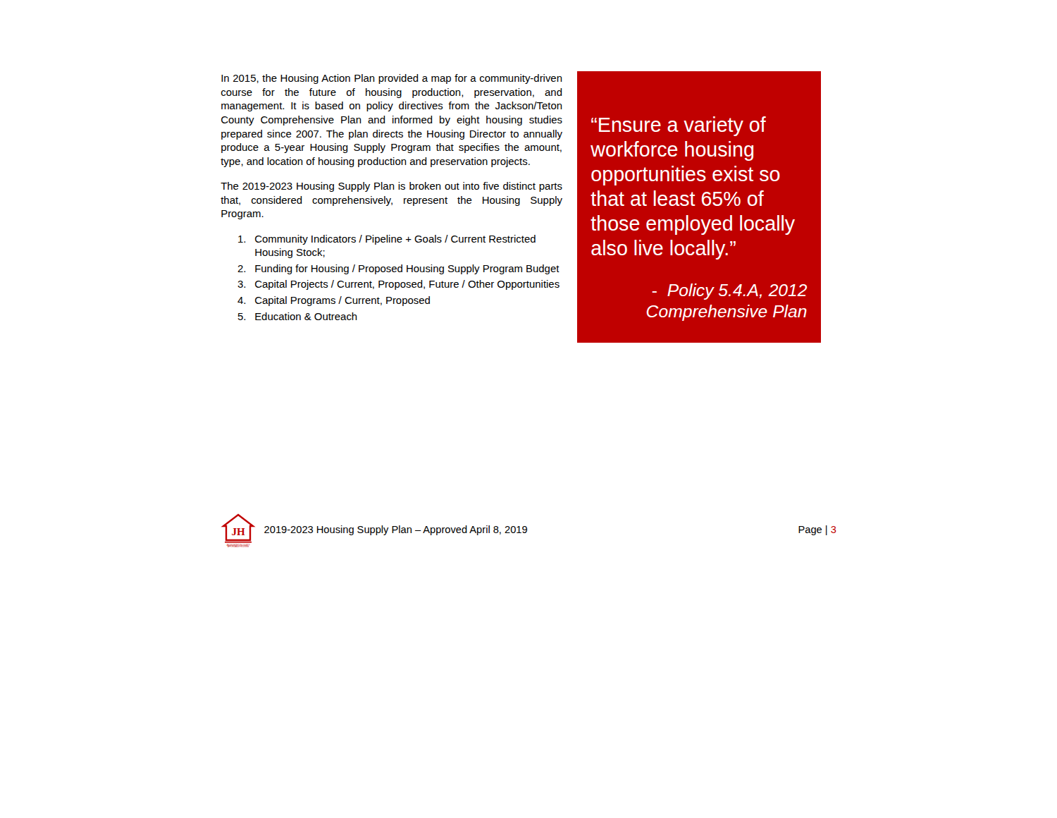In 2015, the Housing Action Plan provided a map for a community-driven course for the future of housing production, preservation, and management. It is based on policy directives from the Jackson/Teton County Comprehensive Plan and informed by eight housing studies prepared since 2007. The plan directs the Housing Director to annually produce a 5-year Housing Supply Program that specifies the amount, type, and location of housing production and preservation projects.
The 2019-2023 Housing Supply Plan is broken out into five distinct parts that, considered comprehensively, represent the Housing Supply Program.
Community Indicators / Pipeline + Goals / Current Restricted Housing Stock;
Funding for Housing / Proposed Housing Supply Program Budget
Capital Projects / Current, Proposed, Future / Other Opportunities
Capital Programs / Current, Proposed
Education & Outreach
“Ensure a variety of workforce housing opportunities exist so that at least 65% of those employed locally also live locally.”
- Policy 5.4.A, 2012 Comprehensive Plan
JH JACKSON/TETON COUNTY AFFORDABLE HOUSING
2019-2023 Housing Supply Plan – Approved April 8, 2019
Page | 3